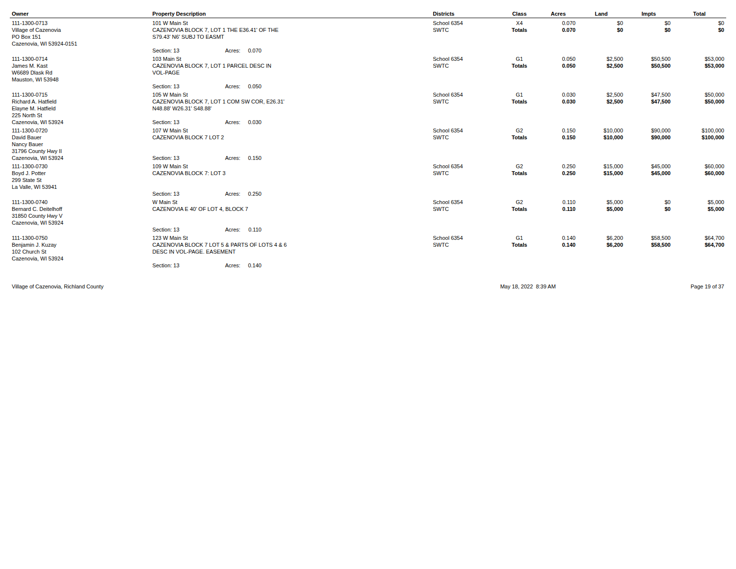| Owner | Property Description | Districts | Class | Acres | Land | Impts | Total |
| --- | --- | --- | --- | --- | --- | --- | --- |
| 111-1300-0713 | 101 W Main St | School 6354 | X4 | 0.070 | $0 | $0 | $0 |
| Village of Cazenovia | CAZENOVIA BLOCK 7, LOT 1 THE E36.41' OF THE | SWTC | Totals | 0.070 | $0 | $0 | $0 |
| PO Box 151 | S79.43' N6' SUBJ TO EASMT | | | | | | |
| Cazenovia, WI 53924-0151 | | | | | | | |
| | Section: 13 Acres: 0.070 | | | | | | |
| 111-1300-0714 | 103 Main St | School 6354 | G1 | 0.050 | $2,500 | $50,500 | $53,000 |
| James M. Kast | CAZENOVIA BLOCK 7, LOT 1 PARCEL DESC IN | SWTC | Totals | 0.050 | $2,500 | $50,500 | $53,000 |
| W6689 Dlask Rd | VOL-PAGE | | | | | | |
| Mauston, WI 53948 | | | | | | | |
| | Section: 13 Acres: 0.050 | | | | | | |
| 111-1300-0715 | 105 W Main St | School 6354 | G1 | 0.030 | $2,500 | $47,500 | $50,000 |
| Richard A. Hatfield | CAZENOVIA BLOCK 7, LOT 1 COM SW COR, E26.31' | SWTC | Totals | 0.030 | $2,500 | $47,500 | $50,000 |
| Elayne M. Hatfield | N48.88' W26.31' S48.88' | | | | | | |
| 225 North St | | | | | | | |
| Cazenovia, WI 53924 | Section: 13 Acres: 0.030 | | | | | | |
| 111-1300-0720 | 107 W Main St | School 6354 | G2 | 0.150 | $10,000 | $90,000 | $100,000 |
| David Bauer | CAZENOVIA BLOCK 7 LOT 2 | SWTC | Totals | 0.150 | $10,000 | $90,000 | $100,000 |
| Nancy Bauer | | | | | | | |
| 31796 County Hwy II | | | | | | | |
| Cazenovia, WI 53924 | Section: 13 Acres: 0.150 | | | | | | |
| 111-1300-0730 | 109 W Main St | School 6354 | G2 | 0.250 | $15,000 | $45,000 | $60,000 |
| Boyd J. Potter | CAZENOVIA BLOCK 7: LOT 3 | SWTC | Totals | 0.250 | $15,000 | $45,000 | $60,000 |
| 299 State St | | | | | | | |
| La Valle, WI 53941 | | | | | | | |
| | Section: 13 Acres: 0.250 | | | | | | |
| 111-1300-0740 | W Main St | School 6354 | G2 | 0.110 | $5,000 | $0 | $5,000 |
| Bernard C. Deitelhoff | CAZENOVIA E 40' OF LOT 4, BLOCK 7 | SWTC | Totals | 0.110 | $5,000 | $0 | $5,000 |
| 31850 County Hwy V | | | | | | | |
| Cazenovia, WI 53924 | | | | | | | |
| | Section: 13 Acres: 0.110 | | | | | | |
| 111-1300-0750 | 123 W Main St | School 6354 | G1 | 0.140 | $6,200 | $58,500 | $64,700 |
| Benjamin J. Kuzay | CAZENOVIA BLOCK 7 LOT 5 & PARTS OF LOTS 4 & 6 | SWTC | Totals | 0.140 | $6,200 | $58,500 | $64,700 |
| 102 Church St | DESC IN VOL-PAGE. EASEMENT | | | | | | |
| Cazenovia, WI 53924 | | | | | | | |
| | Section: 13 Acres: 0.140 | | | | | | |
| Village of Cazenovia, Richland County | May 18, 2022 8:39 AM | Page 19 of 37 |